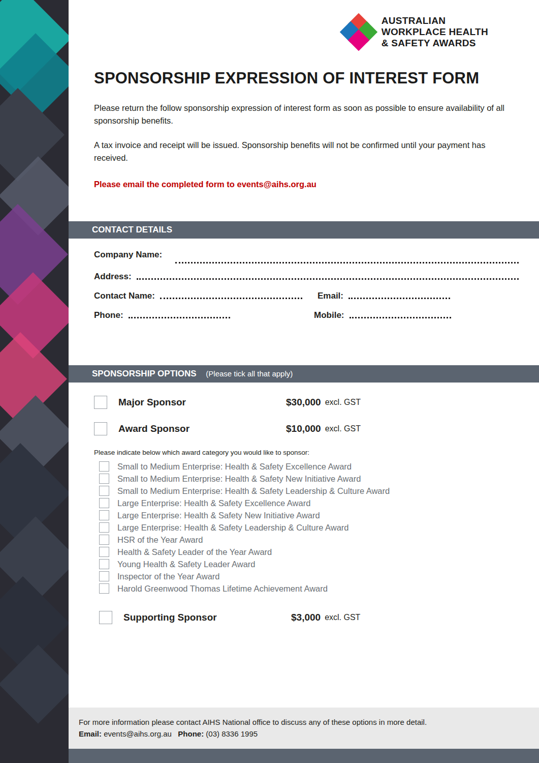Australian
Workplace Health
& Safety Awards
SPONSORSHIP EXPRESSION OF INTEREST FORM
Please return the follow sponsorship expression of interest form as soon as possible to ensure availability of all sponsorship benefits.
A tax invoice and receipt will be issued. Sponsorship benefits will not be confirmed until your payment has received.
Please email the completed form to events@aihs.org.au
CONTACT DETAILS
Company Name:
Address:
Contact Name:
Email:
Phone:
Mobile:
SPONSORSHIP OPTIONS (Please tick all that apply)
Major Sponsor
$30,000
excl. GST
Award Sponsor
$10,000
excl. GST
Please indicate below which award category you would like to sponsor:
Small to Medium Enterprise: Health & Safety Excellence Award
Small to Medium Enterprise: Health & Safety New Initiative Award
Small to Medium Enterprise: Health & Safety Leadership & Culture Award
Large Enterprise: Health & Safety Excellence Award
Large Enterprise: Health & Safety New Initiative Award
Large Enterprise: Health & Safety Leadership & Culture Award
HSR of the Year Award
Health & Safety Leader of the Year Award
Young Health & Safety Leader Award
Inspector of the Year Award
Harold Greenwood Thomas Lifetime Achievement Award
Supporting Sponsor
$3,000
excl. GST
For more information please contact AIHS National office to discuss any of these options in more detail.
Email: events@aihs.org.au Phone: (03) 8336 1995